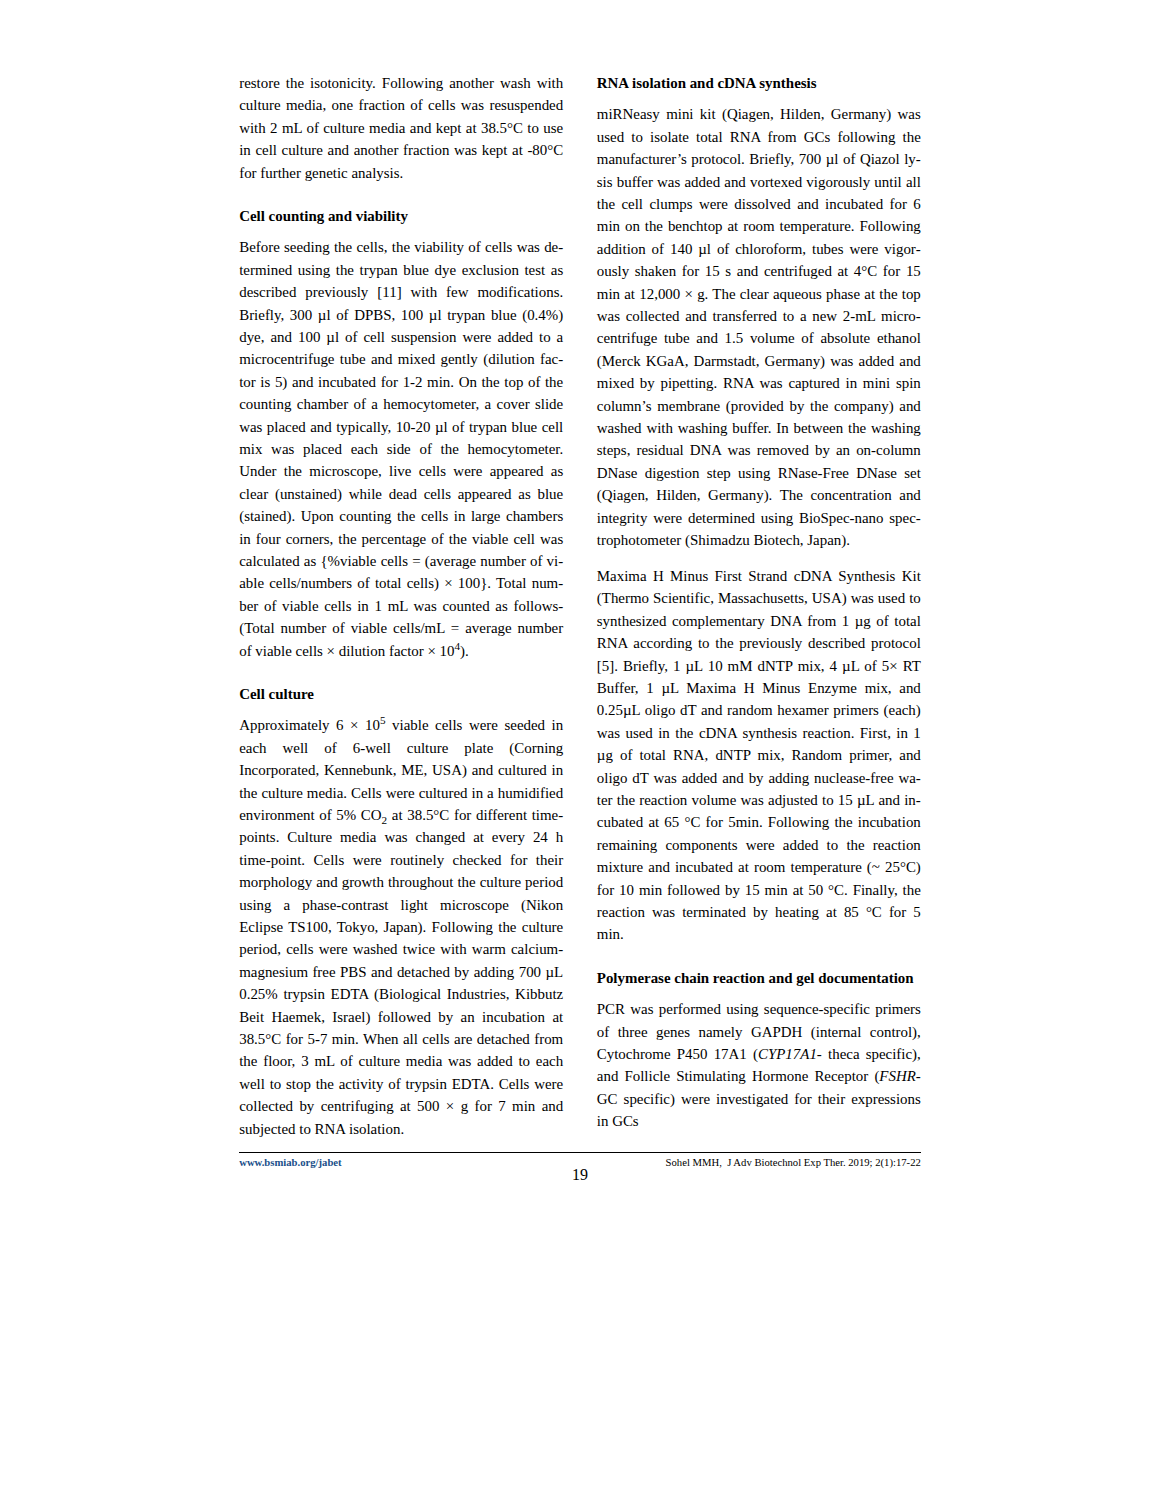restore the isotonicity. Following another wash with culture media, one fraction of cells was resuspended with 2 mL of culture media and kept at 38.5°C to use in cell culture and another fraction was kept at -80°C for further genetic analysis.
Cell counting and viability
Before seeding the cells, the viability of cells was determined using the trypan blue dye exclusion test as described previously [11] with few modifications. Briefly, 300 µl of DPBS, 100 µl trypan blue (0.4%) dye, and 100 µl of cell suspension were added to a microcentrifuge tube and mixed gently (dilution factor is 5) and incubated for 1-2 min. On the top of the counting chamber of a hemocytometer, a cover slide was placed and typically, 10-20 µl of trypan blue cell mix was placed each side of the hemocytometer. Under the microscope, live cells were appeared as clear (unstained) while dead cells appeared as blue (stained). Upon counting the cells in large chambers in four corners, the percentage of the viable cell was calculated as {%viable cells = (average number of viable cells/numbers of total cells) × 100}. Total number of viable cells in 1 mL was counted as follows- (Total number of viable cells/mL = average number of viable cells × dilution factor × 104).
Cell culture
Approximately 6 × 105 viable cells were seeded in each well of 6-well culture plate (Corning Incorporated, Kennebunk, ME, USA) and cultured in the culture media. Cells were cultured in a humidified environment of 5% CO2 at 38.5°C for different time-points. Culture media was changed at every 24 h time-point. Cells were routinely checked for their morphology and growth throughout the culture period using a phase-contrast light microscope (Nikon Eclipse TS100, Tokyo, Japan). Following the culture period, cells were washed twice with warm calcium-magnesium free PBS and detached by adding 700 µL 0.25% trypsin EDTA (Biological Industries, Kibbutz Beit Haemek, Israel) followed by an incubation at 38.5°C for 5-7 min. When all cells are detached from the floor, 3 mL of culture media was added to each well to stop the activity of trypsin EDTA. Cells were collected by centrifuging at 500 × g for 7 min and subjected to RNA isolation.
RNA isolation and cDNA synthesis
miRNeasy mini kit (Qiagen, Hilden, Germany) was used to isolate total RNA from GCs following the manufacturer’s protocol. Briefly, 700 µl of Qiazol lysis buffer was added and vortexed vigorously until all the cell clumps were dissolved and incubated for 6 min on the benchtop at room temperature. Following addition of 140 µl of chloroform, tubes were vigorously shaken for 15 s and centrifuged at 4°C for 15 min at 12,000 × g. The clear aqueous phase at the top was collected and transferred to a new 2-mL microcentrifuge tube and 1.5 volume of absolute ethanol (Merck KGaA, Darmstadt, Germany) was added and mixed by pipetting. RNA was captured in mini spin column’s membrane (provided by the company) and washed with washing buffer. In between the washing steps, residual DNA was removed by an on-column DNase digestion step using RNase-Free DNase set (Qiagen, Hilden, Germany). The concentration and integrity were determined using BioSpec-nano spectrophotometer (Shimadzu Biotech, Japan).
Maxima H Minus First Strand cDNA Synthesis Kit (Thermo Scientific, Massachusetts, USA) was used to synthesized complementary DNA from 1 µg of total RNA according to the previously described protocol [5]. Briefly, 1 µL 10 mM dNTP mix, 4 µL of 5× RT Buffer, 1 µL Maxima H Minus Enzyme mix, and 0.25µL oligo dT and random hexamer primers (each) was used in the cDNA synthesis reaction. First, in 1 µg of total RNA, dNTP mix, Random primer, and oligo dT was added and by adding nuclease-free water the reaction volume was adjusted to 15 µL and incubated at 65 °C for 5min. Following the incubation remaining components were added to the reaction mixture and incubated at room temperature (~ 25°C) for 10 min followed by 15 min at 50 °C. Finally, the reaction was terminated by heating at 85 °C for 5 min.
Polymerase chain reaction and gel documentation
PCR was performed using sequence-specific primers of three genes namely GAPDH (internal control), Cytochrome P450 17A1 (CYP17A1- theca specific), and Follicle Stimulating Hormone Receptor (FSHR- GC specific) were investigated for their expressions in GCs
www.bsmiab.org/jabet
Sohel MMH, J Adv Biotechnol Exp Ther. 2019; 2(1):17-22
19